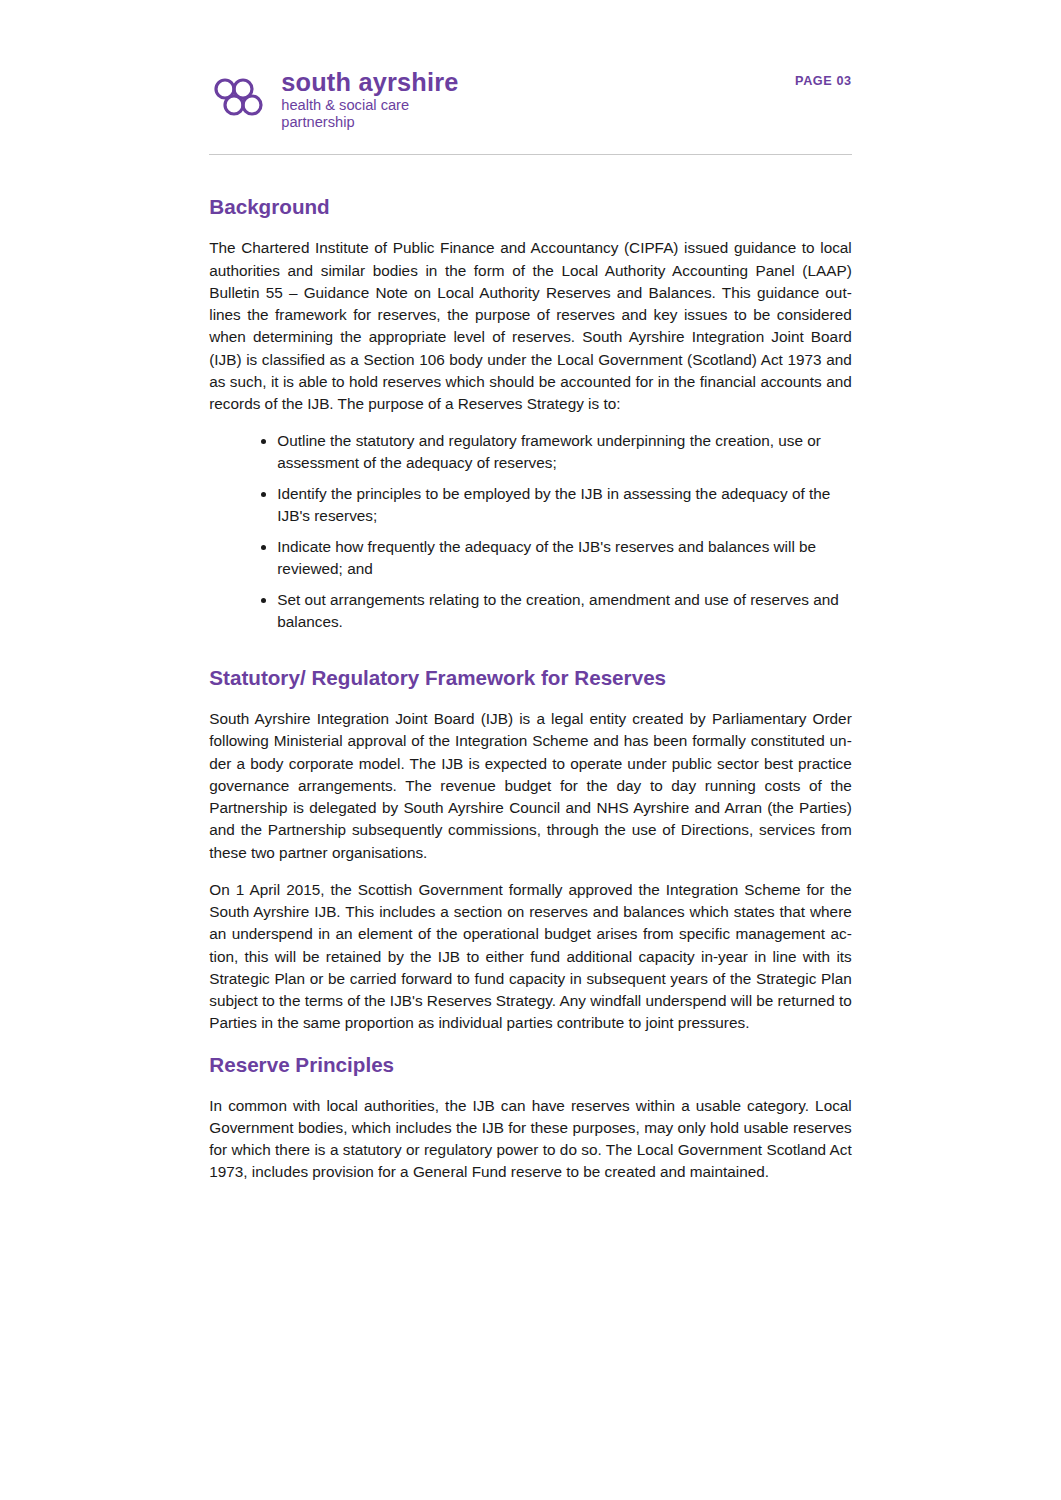south ayrshire
health & social care
partnership
PAGE 03
Background
The Chartered Institute of Public Finance and Accountancy (CIPFA) issued guidance to local authorities and similar bodies in the form of the Local Authority Accounting Panel (LAAP) Bulletin 55 – Guidance Note on Local Authority Reserves and Balances. This guidance outlines the framework for reserves, the purpose of reserves and key issues to be considered when determining the appropriate level of reserves. South Ayrshire Integration Joint Board (IJB) is classified as a Section 106 body under the Local Government (Scotland) Act 1973 and as such, it is able to hold reserves which should be accounted for in the financial accounts and records of the IJB. The purpose of a Reserves Strategy is to:
Outline the statutory and regulatory framework underpinning the creation, use or assessment of the adequacy of reserves;
Identify the principles to be employed by the IJB in assessing the adequacy of the IJB's reserves;
Indicate how frequently the adequacy of the IJB's reserves and balances will be reviewed; and
Set out arrangements relating to the creation, amendment and use of reserves and balances.
Statutory/ Regulatory Framework for Reserves
South Ayrshire Integration Joint Board (IJB) is a legal entity created by Parliamentary Order following Ministerial approval of the Integration Scheme and has been formally constituted under a body corporate model. The IJB is expected to operate under public sector best practice governance arrangements. The revenue budget for the day to day running costs of the Partnership is delegated by South Ayrshire Council and NHS Ayrshire and Arran (the Parties) and the Partnership subsequently commissions, through the use of Directions, services from these two partner organisations.
On 1 April 2015, the Scottish Government formally approved the Integration Scheme for the South Ayrshire IJB. This includes a section on reserves and balances which states that where an underspend in an element of the operational budget arises from specific management action, this will be retained by the IJB to either fund additional capacity in-year in line with its Strategic Plan or be carried forward to fund capacity in subsequent years of the Strategic Plan subject to the terms of the IJB's Reserves Strategy. Any windfall underspend will be returned to Parties in the same proportion as individual parties contribute to joint pressures.
Reserve Principles
In common with local authorities, the IJB can have reserves within a usable category. Local Government bodies, which includes the IJB for these purposes, may only hold usable reserves for which there is a statutory or regulatory power to do so. The Local Government Scotland Act 1973, includes provision for a General Fund reserve to be created and maintained.